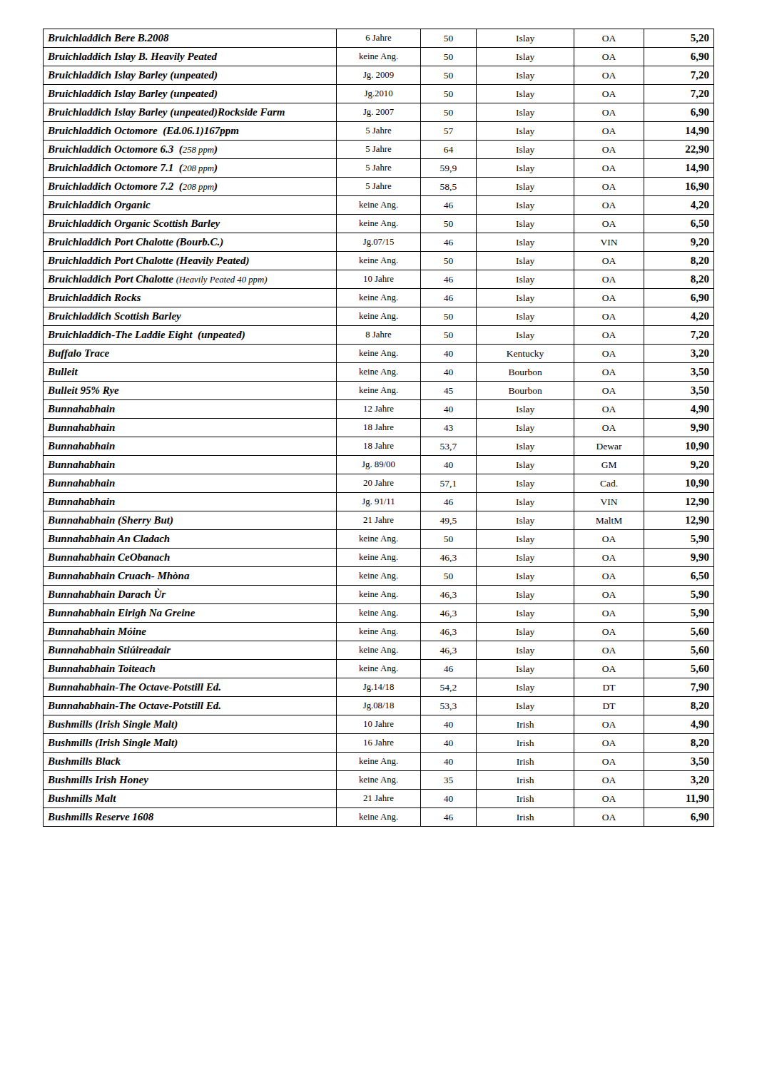| Bruichladdich Bere B.2008 | 6 Jahre | 50 | Islay | OA | 5,20 |
| Bruichladdich Islay B. Heavily Peated | keine Ang. | 50 | Islay | OA | 6,90 |
| Bruichladdich Islay Barley (unpeated) | Jg. 2009 | 50 | Islay | OA | 7,20 |
| Bruichladdich Islay Barley (unpeated) | Jg.2010 | 50 | Islay | OA | 7,20 |
| Bruichladdich Islay Barley (unpeated)Rockside Farm | Jg. 2007 | 50 | Islay | OA | 6,90 |
| Bruichladdich Octomore (Ed.06.1)167ppm | 5 Jahre | 57 | Islay | OA | 14,90 |
| Bruichladdich Octomore 6.3 ( 258 ppm ) | 5 Jahre | 64 | Islay | OA | 22,90 |
| Bruichladdich Octomore 7.1 ( 208 ppm ) | 5 Jahre | 59,9 | Islay | OA | 14,90 |
| Bruichladdich Octomore 7.2 ( 208 ppm ) | 5 Jahre | 58,5 | Islay | OA | 16,90 |
| Bruichladdich Organic | keine Ang. | 46 | Islay | OA | 4,20 |
| Bruichladdich Organic Scottish Barley | keine Ang. | 50 | Islay | OA | 6,50 |
| Bruichladdich Port Chalotte (Bourb.C.) | Jg.07/15 | 46 | Islay | VIN | 9,20 |
| Bruichladdich Port Chalotte (Heavily Peated) | keine Ang. | 50 | Islay | OA | 8,20 |
| Bruichladdich Port Chalotte (Heavily Peated 40 ppm) | 10 Jahre | 46 | Islay | OA | 8,20 |
| Bruichladdich Rocks | keine Ang. | 46 | Islay | OA | 6,90 |
| Bruichladdich Scottish Barley | keine Ang. | 50 | Islay | OA | 4,20 |
| Bruichladdich-The Laddie Eight (unpeated) | 8 Jahre | 50 | Islay | OA | 7,20 |
| Buffalo Trace | keine Ang. | 40 | Kentucky | OA | 3,20 |
| Bulleit | keine Ang. | 40 | Bourbon | OA | 3,50 |
| Bulleit 95% Rye | keine Ang. | 45 | Bourbon | OA | 3,50 |
| Bunnahabhain | 12 Jahre | 40 | Islay | OA | 4,90 |
| Bunnahabhain | 18 Jahre | 43 | Islay | OA | 9,90 |
| Bunnahabhain | 18 Jahre | 53,7 | Islay | Dewar | 10,90 |
| Bunnahabhain | Jg. 89/00 | 40 | Islay | GM | 9,20 |
| Bunnahabhain | 20 Jahre | 57,1 | Islay | Cad. | 10,90 |
| Bunnahabhain | Jg. 91/11 | 46 | Islay | VIN | 12,90 |
| Bunnahabhain (Sherry But) | 21 Jahre | 49,5 | Islay | MaltM | 12,90 |
| Bunnahabhain An Cladach | keine Ang. | 50 | Islay | OA | 5,90 |
| Bunnahabhain CeObanach | keine Ang. | 46,3 | Islay | OA | 9,90 |
| Bunnahabhain Cruach- Mhòna | keine Ang. | 50 | Islay | OA | 6,50 |
| Bunnahabhain Darach Ùr | keine Ang. | 46,3 | Islay | OA | 5,90 |
| Bunnahabhain Eirigh Na Greine | keine Ang. | 46,3 | Islay | OA | 5,90 |
| Bunnahabhain Móine | keine Ang. | 46,3 | Islay | OA | 5,60 |
| Bunnahabhain Stiúireadair | keine Ang. | 46,3 | Islay | OA | 5,60 |
| Bunnahabhain Toiteach | keine Ang. | 46 | Islay | OA | 5,60 |
| Bunnahabhain-The Octave-Potstill Ed. | Jg.14/18 | 54,2 | Islay | DT | 7,90 |
| Bunnahabhain-The Octave-Potstill Ed. | Jg.08/18 | 53,3 | Islay | DT | 8,20 |
| Bushmills (Irish Single Malt) | 10 Jahre | 40 | Irish | OA | 4,90 |
| Bushmills (Irish Single Malt) | 16 Jahre | 40 | Irish | OA | 8,20 |
| Bushmills Black | keine Ang. | 40 | Irish | OA | 3,50 |
| Bushmills Irish Honey | keine Ang. | 35 | Irish | OA | 3,20 |
| Bushmills Malt | 21 Jahre | 40 | Irish | OA | 11,90 |
| Bushmills Reserve 1608 | keine Ang. | 46 | Irish | OA | 6,90 |